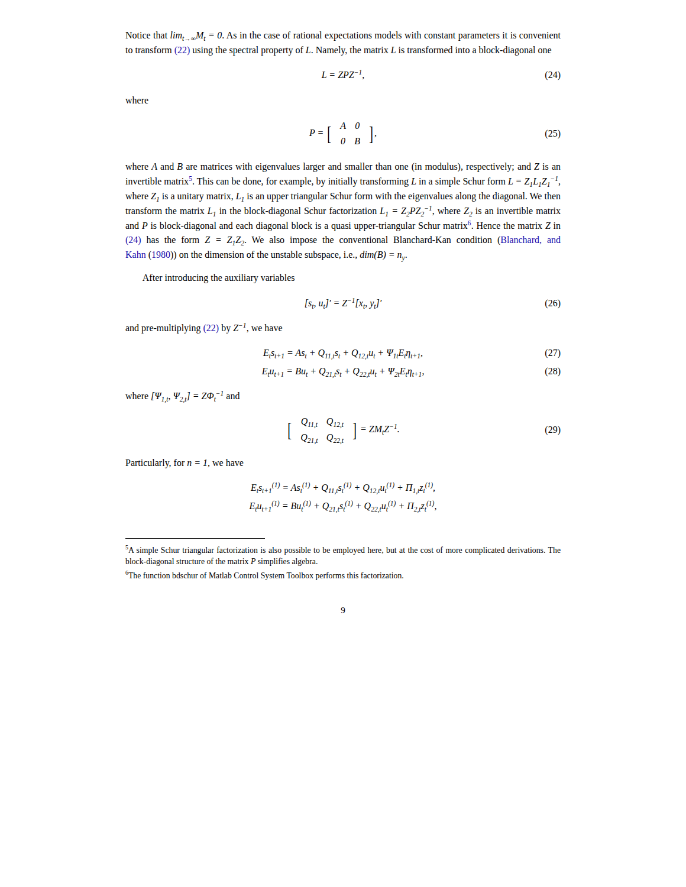Notice that limt→∞Mt = 0. As in the case of rational expectations models with constant parameters it is convenient to transform (22) using the spectral property of L. Namely, the matrix L is transformed into a block-diagonal one
L = ZPZ−1,
(24)
where
P = [
| A | 0 |
| 0 | B |
],
(25)
where A and B are matrices with eigenvalues larger and smaller than one (in modulus), respectively; and Z is an invertible matrix5. This can be done, for example, by initially transforming L in a simple Schur form L = Z1L1Z1−1, where Z1 is a unitary matrix, L1 is an upper triangular Schur form with the eigenvalues along the diagonal. We then transform the matrix L1 in the block-diagonal Schur factorization L1 = Z2PZ2−1, where Z2 is an invertible matrix and P is block-diagonal and each diagonal block is a quasi upper-triangular Schur matrix6. Hence the matrix Z in (24) has the form Z = Z1Z2. We also impose the conventional Blanchard-Kan condition (Blanchard, and Kahn (1980)) on the dimension of the unstable subspace, i.e., dim(B) = ny.
After introducing the auxiliary variables
[st, ut]′ = Z−1[xt, yt]′
(26)
and pre-multiplying (22) by Z−1, we have
Etst+1 = Ast + Q11,tst + Q12,tut + Ψ1tEtηt+1,
(27)
Etut+1 = But + Q21,tst + Q22,tut + Ψ2tEtηt+1,
(28)
where [Ψ1,t, Ψ2,t] = ZΦt−1 and
[
| Q 11,t | Q 12,t |
| Q 21,t | Q 22,t |
] = ZMtZ−1.
(29)
Particularly, for n = 1, we have
Etst+1(1) = Ast(1) + Q11,tst(1) + Q12,tut(1) + Π1,tzt(1),
Etut+1(1) = But(1) + Q21,tst(1) + Q22,tut(1) + Π2,tzt(1),
5 A simple Schur triangular factorization is also possible to be employed here, but at the cost of more complicated derivations. The block-diagonal structure of the matrix P simplifies algebra.
6 The function bdschur of Matlab Control System Toolbox performs this factorization.
9